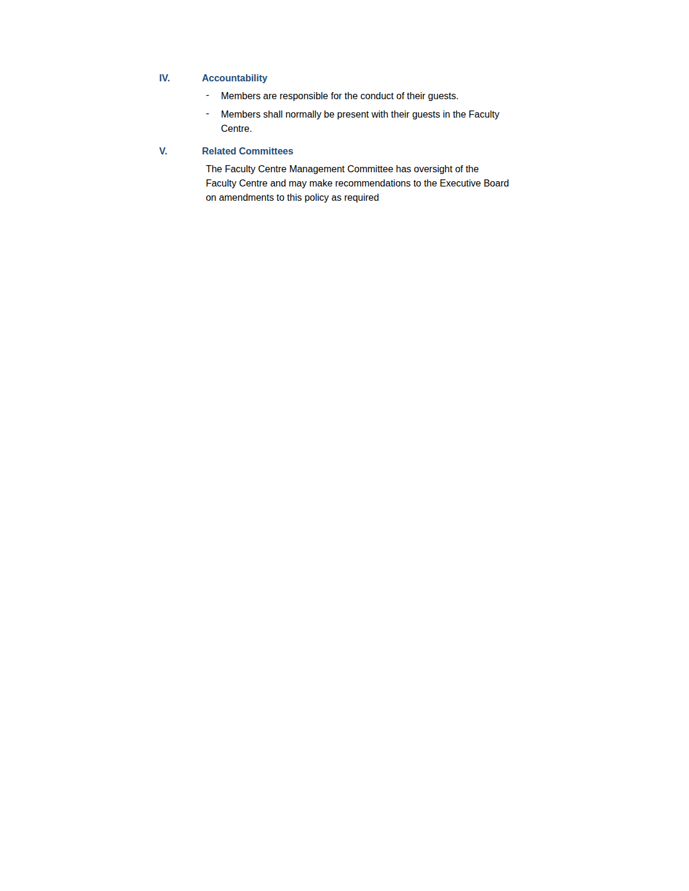IV. Accountability
Members are responsible for the conduct of their guests.
Members shall normally be present with their guests in the Faculty Centre.
V. Related Committees
The Faculty Centre Management Committee has oversight of the Faculty Centre and may make recommendations to the Executive Board on amendments to this policy as required